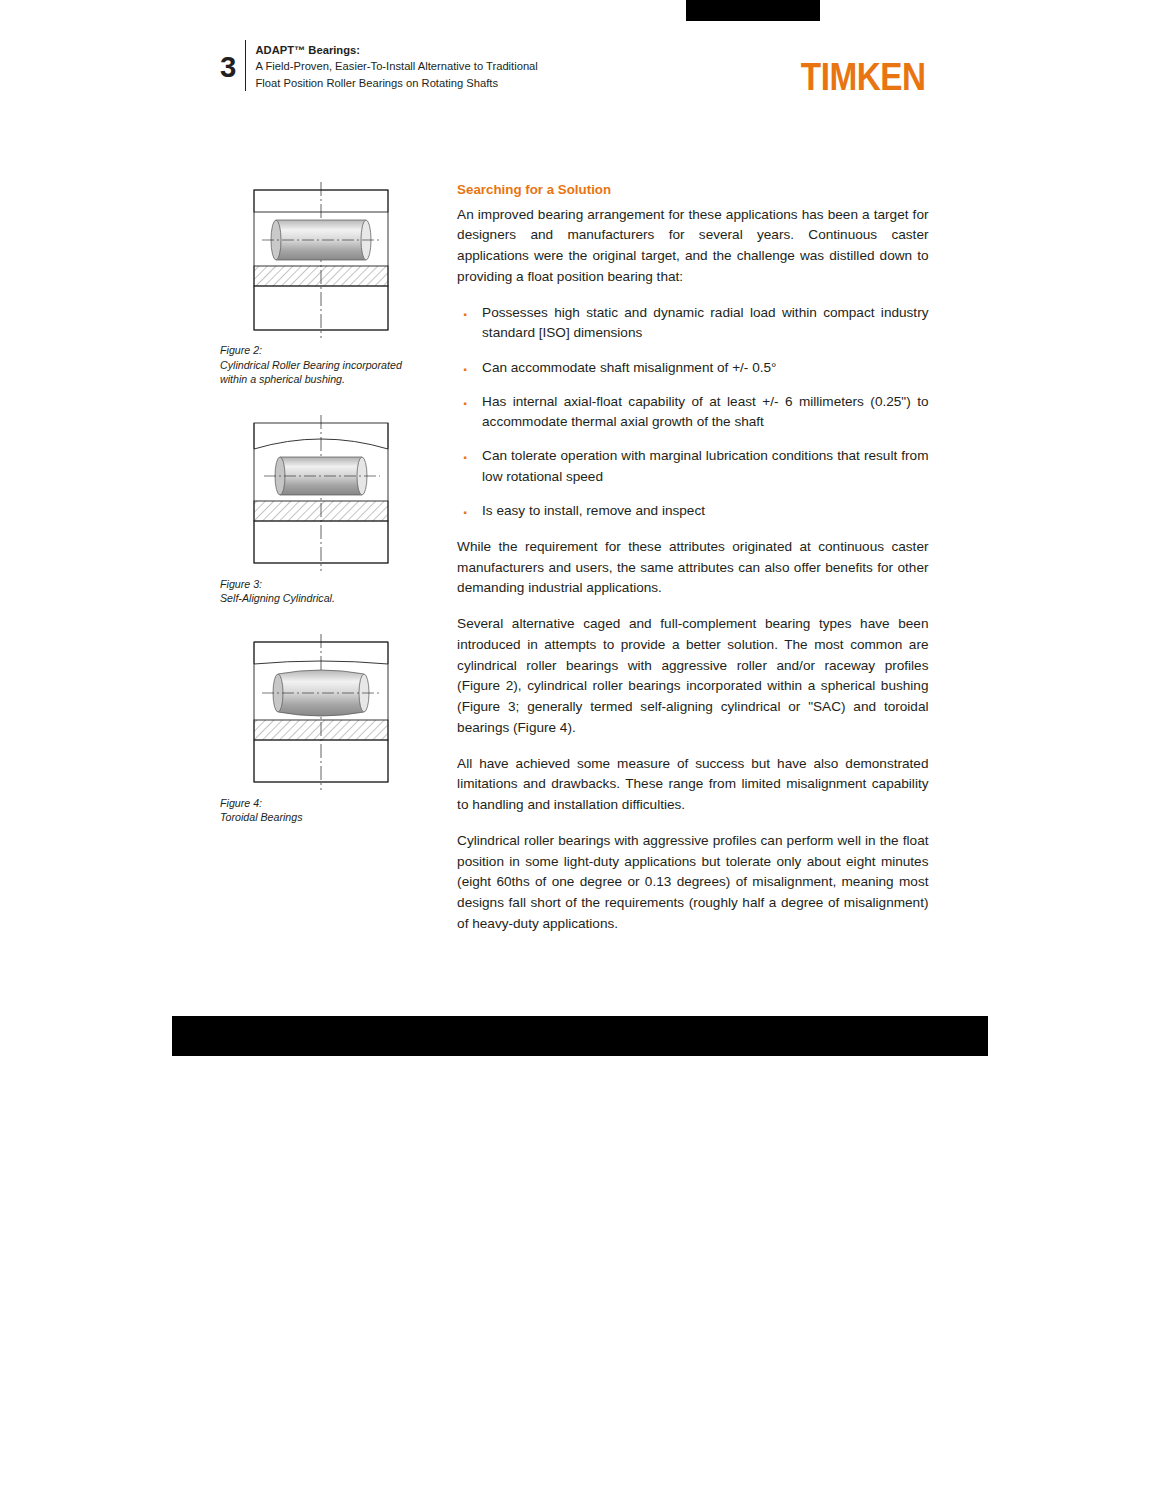3
ADAPT™ Bearings:
A Field-Proven, Easier-To-Install Alternative to Traditional
Float Position Roller Bearings on Rotating Shafts
TIMKEN
Figure 2:
Cylindrical Roller Bearing incorporated
within a spherical bushing.
Figure 3:
Self-Aligning Cylindrical.
Figure 4:
Toroidal Bearings
Searching for a Solution
An improved bearing arrangement for these applications has been a target for designers and manufacturers for several years. Continuous caster applications were the original target, and the challenge was distilled down to providing a float position bearing that:
Possesses high static and dynamic radial load within compact industry standard [ISO] dimensions
Can accommodate shaft misalignment of +/- 0.5°
Has internal axial-float capability of at least +/- 6 millimeters (0.25") to accommodate thermal axial growth of the shaft
Can tolerate operation with marginal lubrication conditions that result from low rotational speed
Is easy to install, remove and inspect
While the requirement for these attributes originated at continuous caster manufacturers and users, the same attributes can also offer benefits for other demanding industrial applications.
Several alternative caged and full-complement bearing types have been introduced in attempts to provide a better solution. The most common are cylindrical roller bearings with aggressive roller and/or raceway profiles (Figure 2), cylindrical roller bearings incorporated within a spherical bushing (Figure 3; generally termed self-aligning cylindrical or "SAC) and toroidal bearings (Figure 4).
All have achieved some measure of success but have also demonstrated limitations and drawbacks. These range from limited misalignment capability to handling and installation difficulties.
Cylindrical roller bearings with aggressive profiles can perform well in the float position in some light-duty applications but tolerate only about eight minutes (eight 60ths of one degree or 0.13 degrees) of misalignment, meaning most designs fall short of the requirements (roughly half a degree of misalignment) of heavy-duty applications.